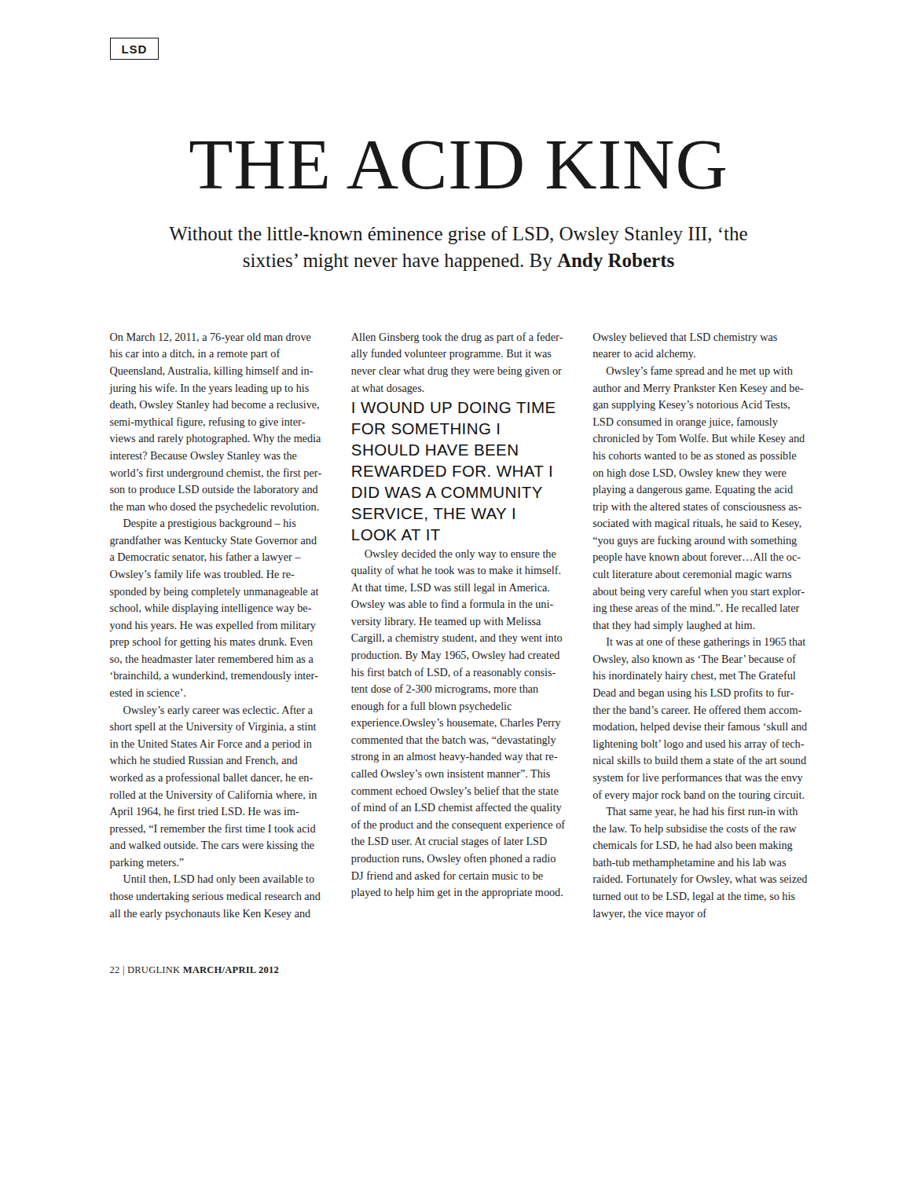LSD
THE ACID KING
Without the little-known éminence grise of LSD, Owsley Stanley III, ‘the sixties’ might never have happened. By Andy Roberts
On March 12, 2011, a 76-year old man drove his car into a ditch, in a remote part of Queensland, Australia, killing himself and injuring his wife. In the years leading up to his death, Owsley Stanley had become a reclusive, semi-mythical figure, refusing to give interviews and rarely photographed. Why the media interest? Because Owsley Stanley was the world’s first underground chemist, the first person to produce LSD outside the laboratory and the man who dosed the psychedelic revolution.
Despite a prestigious background – his grandfather was Kentucky State Governor and a Democratic senator, his father a lawyer – Owsley’s family life was troubled. He responded by being completely unmanageable at school, while displaying intelligence way beyond his years. He was expelled from military prep school for getting his mates drunk. Even so, the headmaster later remembered him as a ‘brainchild, a wunderkind, tremendously interested in science’.
Owsley’s early career was eclectic. After a short spell at the University of Virginia, a stint in the United States Air Force and a period in which he studied Russian and French, and worked as a professional ballet dancer, he enrolled at the University of California where, in April 1964, he first tried LSD. He was impressed, “I remember the first time I took acid and walked outside. The cars were kissing the parking meters.”
Until then, LSD had only been available to those undertaking serious medical research and all the early psychonauts like Ken Kesey and Allen Ginsberg took the drug as part of a federally funded volunteer programme. But it was never clear what drug they were being given or at what dosages.
I WOUND UP DOING TIME FOR SOMETHING I SHOULD HAVE BEEN REWARDED FOR. WHAT I DID WAS A COMMUNITY SERVICE, THE WAY I LOOK AT IT
Owsley decided the only way to ensure the quality of what he took was to make it himself. At that time, LSD was still legal in America. Owsley was able to find a formula in the university library. He teamed up with Melissa Cargill, a chemistry student, and they went into production. By May 1965, Owsley had created his first batch of LSD, of a reasonably consistent dose of 2-300 micrograms, more than enough for a full blown psychedelic experience.Owsley’s housemate, Charles Perry commented that the batch was, “devastatingly strong in an almost heavy-handed way that recalled Owsley’s own insistent manner”. This comment echoed Owsley’s belief that the state of mind of an LSD chemist affected the quality of the product and the consequent experience of the LSD user. At crucial stages of later LSD production runs, Owsley often phoned a radio DJ friend and asked for certain music to be played to help him get in the appropriate mood. Owsley believed that LSD chemistry was nearer to acid alchemy.
Owsley’s fame spread and he met up with author and Merry Prankster Ken Kesey and began supplying Kesey’s notorious Acid Tests, LSD consumed in orange juice, famously chronicled by Tom Wolfe. But while Kesey and his cohorts wanted to be as stoned as possible on high dose LSD, Owsley knew they were playing a dangerous game. Equating the acid trip with the altered states of consciousness associated with magical rituals, he said to Kesey, “you guys are fucking around with something people have known about forever…All the occult literature about ceremonial magic warns about being very careful when you start exploring these areas of the mind.”. He recalled later that they had simply laughed at him.
It was at one of these gatherings in 1965 that Owsley, also known as ‘The Bear’ because of his inordinately hairy chest, met The Grateful Dead and began using his LSD profits to further the band’s career. He offered them accommodation, helped devise their famous ‘skull and lightening bolt’ logo and used his array of technical skills to build them a state of the art sound system for live performances that was the envy of every major rock band on the touring circuit.
That same year, he had his first run-in with the law. To help subsidise the costs of the raw chemicals for LSD, he had also been making bath-tub methamphetamine and his lab was raided. Fortunately for Owsley, what was seized turned out to be LSD, legal at the time, so his lawyer, the vice mayor of
22 | DRUGLINK MARCH/APRIL 2012